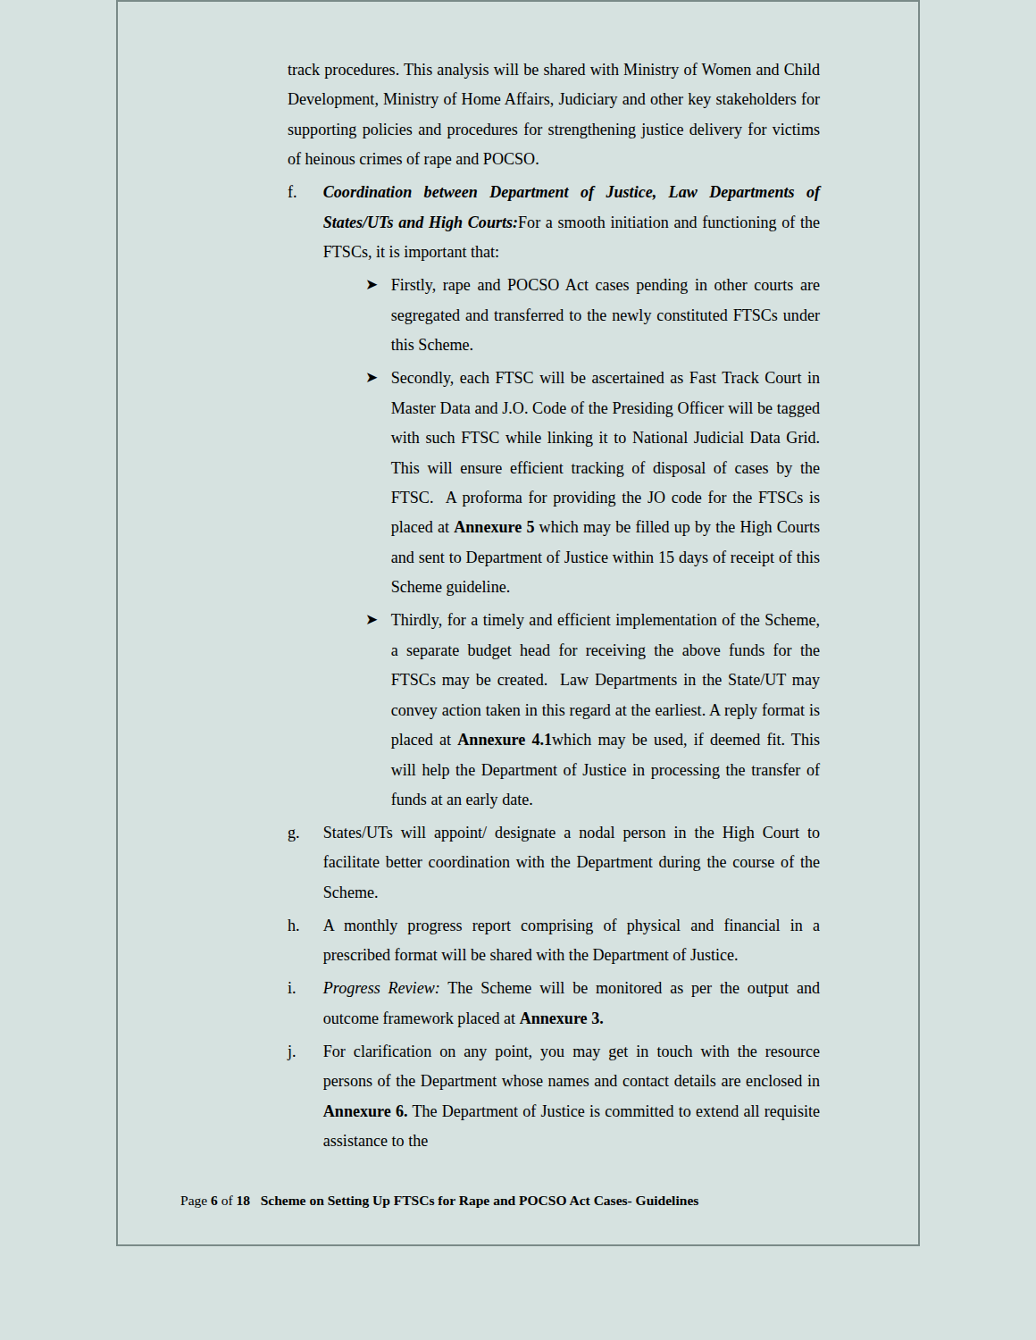track procedures. This analysis will be shared with Ministry of Women and Child Development, Ministry of Home Affairs, Judiciary and other key stakeholders for supporting policies and procedures for strengthening justice delivery for victims of heinous crimes of rape and POCSO.
f. Coordination between Department of Justice, Law Departments of States/UTs and High Courts: For a smooth initiation and functioning of the FTSCs, it is important that:
Firstly, rape and POCSO Act cases pending in other courts are segregated and transferred to the newly constituted FTSCs under this Scheme.
Secondly, each FTSC will be ascertained as Fast Track Court in Master Data and J.O. Code of the Presiding Officer will be tagged with such FTSC while linking it to National Judicial Data Grid. This will ensure efficient tracking of disposal of cases by the FTSC. A proforma for providing the JO code for the FTSCs is placed at Annexure 5 which may be filled up by the High Courts and sent to Department of Justice within 15 days of receipt of this Scheme guideline.
Thirdly, for a timely and efficient implementation of the Scheme, a separate budget head for receiving the above funds for the FTSCs may be created. Law Departments in the State/UT may convey action taken in this regard at the earliest. A reply format is placed at Annexure 4.1which may be used, if deemed fit. This will help the Department of Justice in processing the transfer of funds at an early date.
g. States/UTs will appoint/ designate a nodal person in the High Court to facilitate better coordination with the Department during the course of the Scheme.
h. A monthly progress report comprising of physical and financial in a prescribed format will be shared with the Department of Justice.
i. Progress Review: The Scheme will be monitored as per the output and outcome framework placed at Annexure 3.
j. For clarification on any point, you may get in touch with the resource persons of the Department whose names and contact details are enclosed in Annexure 6. The Department of Justice is committed to extend all requisite assistance to the
Page 6 of 18 Scheme on Setting Up FTSCs for Rape and POCSO Act Cases- Guidelines